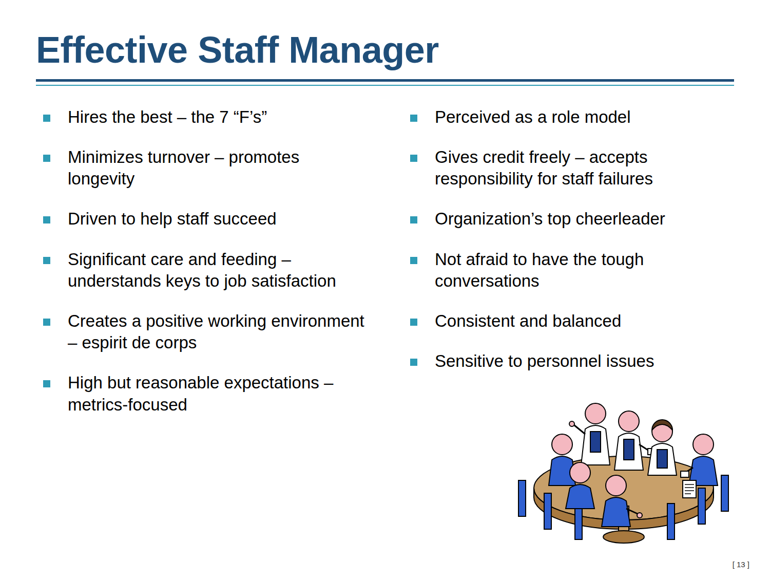Effective Staff Manager
Hires the best – the 7 “F’s”
Minimizes turnover – promotes longevity
Driven to help staff succeed
Significant care and feeding – understands keys to job satisfaction
Creates a positive working environment – espirit de corps
High but reasonable expectations – metrics-focused
Perceived as a role model
Gives credit freely – accepts responsibility for staff failures
Organization’s top cheerleader
Not afraid to have the tough conversations
Consistent and balanced
Sensitive to personnel issues
[ 13 ]